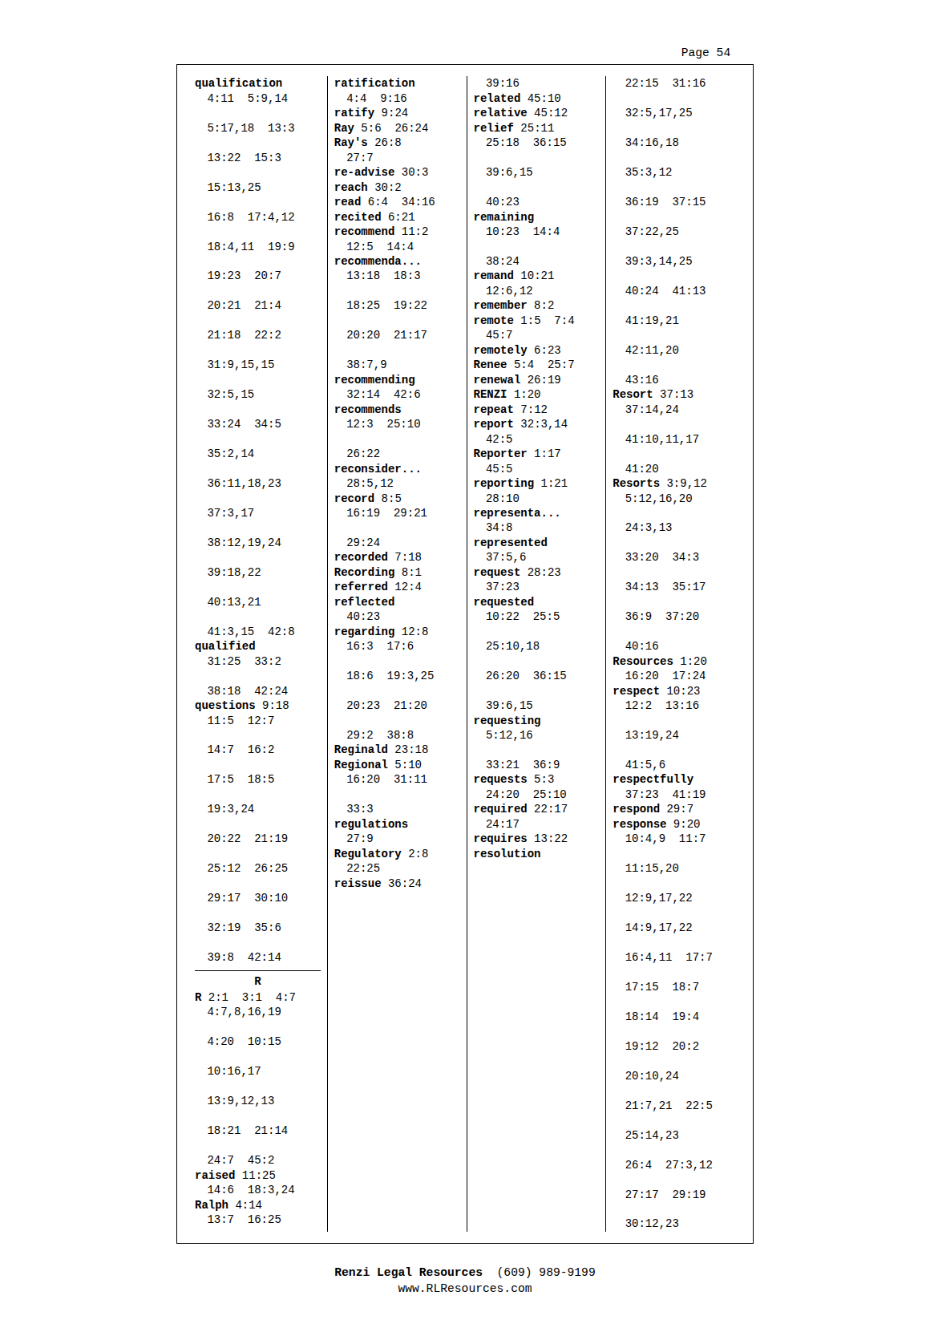Page 54
qualification 4:11 5:9,14 5:17,18 13:3 13:22 15:3 15:13,25 16:8 17:4,12 18:4,11 19:9 19:23 20:7 20:21 21:4 21:18 22:2 31:9,15,15 32:5,15 33:24 34:5 35:2,14 36:11,18,23 37:3,17 38:12,19,24 39:18,22 40:13,21 41:3,15 42:8
qualified 31:25 33:2 38:18 42:24
questions 9:18 11:5 12:7 14:7 16:2 17:5 18:5 19:3,24 20:22 21:19 25:12 26:25 29:17 30:10 32:19 35:6 39:8 42:14
R
R 2:1 3:1 4:7 4:7,8,16,19 4:20 10:15 10:16,17 13:9,12,13 18:21 21:14 24:7 45:2
raised 11:25 14:6 18:3,24
Ralph 4:14 13:7 16:25
ratification 4:4 9:16
ratify 9:24
Ray 5:6 26:24
Ray's 26:8 27:7
re-advise 30:3
reach 30:2
read 6:4 34:16
recited 6:21
recommend 11:2 12:5 14:4
recommenda... 13:18 18:3 18:25 19:22 20:20 21:17 38:7,9
recommending 32:14 42:6
recommends 12:3 25:10 26:22
reconsider... 28:5,12
record 8:5 16:19 29:21 29:24
recorded 7:18
Recording 8:1
referred 12:4
reflected 40:23
regarding 12:8 16:3 17:6 18:6 19:3,25 20:23 21:20 29:2 38:8
Reginald 23:18
Regional 5:10 16:20 31:11 33:3
regulations 27:9
Regulatory 2:8 22:25
reissue 36:24
39:16
related 45:10
relative 45:12
relief 25:11 25:18 36:15 39:6,15 40:23
remaining 10:23 14:4 38:24
remand 10:21 12:6,12
remember 8:2
remote 1:5 7:4 45:7
remotely 6:23
Renee 5:4 25:7
renewal 26:19
RENZI 1:20
repeat 7:12
report 32:3,14 42:5
Reporter 1:17 45:5
reporting 1:21 28:10
representa... 34:8
represented 37:5,6
request 28:23 37:23
requested 10:22 25:5 25:10,18 26:20 36:15 39:6,15
requesting 5:12,16 33:21 36:9
requests 5:3 24:20 25:10
required 22:17 24:17
requires 13:22
resolution
22:15 31:16 32:5,17,25 34:16,18 35:3,12 36:19 37:15 37:22,25 39:3,14,25 40:24 41:13 41:19,21 42:11,20 43:16
Resort 37:13 37:14,24 41:10,11,17 41:20
Resorts 3:9,12 5:12,16,20 24:3,13 33:20 34:3 34:13 35:17 36:9 37:20 40:16
Resources 1:20 16:20 17:24
respect 10:23 12:2 13:16 13:19,24 41:5,6
respectfully 37:23 41:19
respond 29:7
response 9:20 10:4,9 11:7 11:15,20 12:9,17,22 14:9,17,22 16:4,11 17:7 17:15 18:7 18:14 19:4 19:12 20:2 20:10,24 21:7,21 22:5 25:14,23 26:4 27:3,12 27:17 29:19 30:12,23
Renzi Legal Resources (609) 989-9199
www.RLResources.com